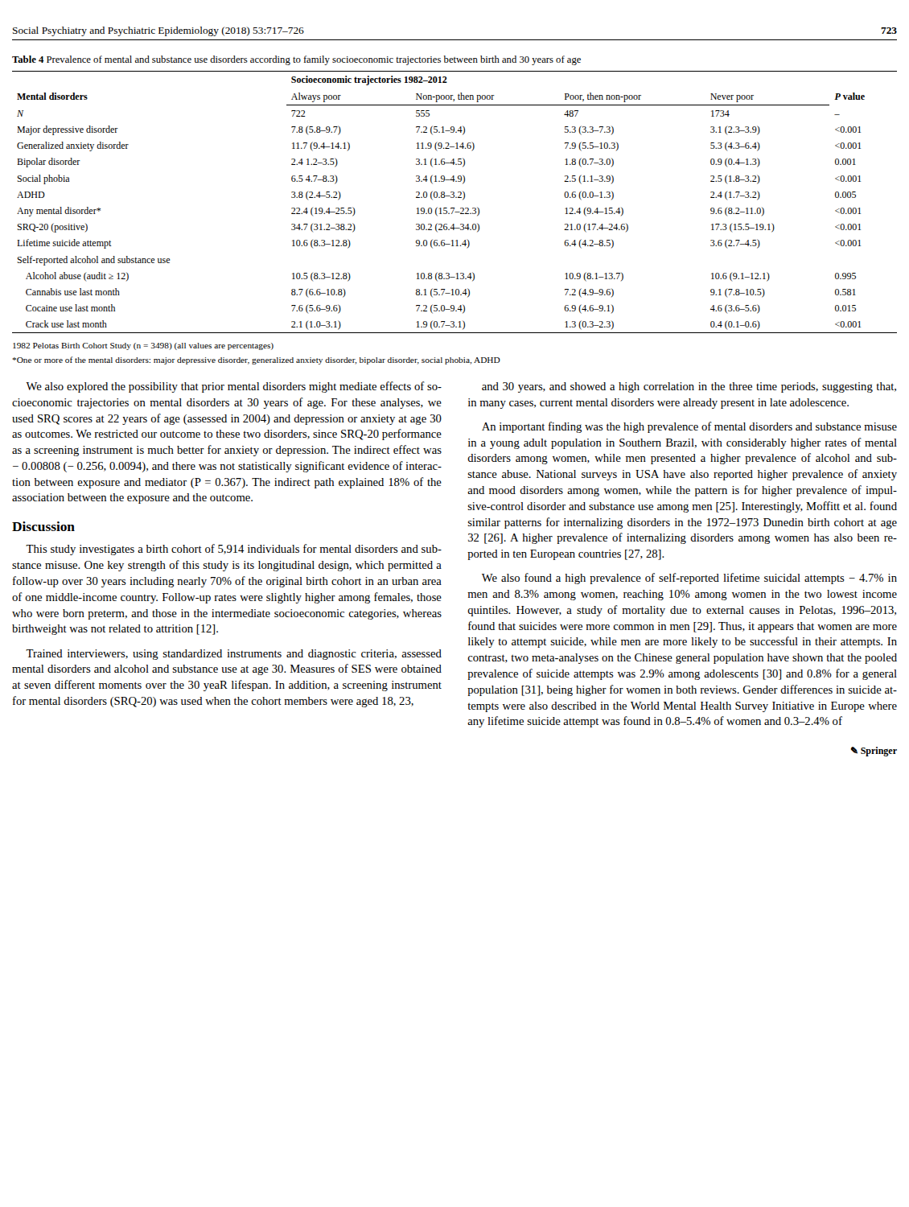Social Psychiatry and Psychiatric Epidemiology (2018) 53:717–726 723
Table 4 Prevalence of mental and substance use disorders according to family socioeconomic trajectories between birth and 30 years of age
| Mental disorders | Socioeconomic trajectories 1982–2012 | P value |
| --- | --- | --- |
| Always poor | Non-poor, then poor | Poor, then non-poor | Never poor |
| N | 722 | 555 | 487 | 1734 | – |
| Major depressive disorder | 7.8 (5.8–9.7) | 7.2 (5.1–9.4) | 5.3 (3.3–7.3) | 3.1 (2.3–3.9) | <0.001 |
| Generalized anxiety disorder | 11.7 (9.4–14.1) | 11.9 (9.2–14.6) | 7.9 (5.5–10.3) | 5.3 (4.3–6.4) | <0.001 |
| Bipolar disorder | 2.4 1.2–3.5) | 3.1 (1.6–4.5) | 1.8 (0.7–3.0) | 0.9 (0.4–1.3) | 0.001 |
| Social phobia | 6.5 4.7–8.3) | 3.4 (1.9–4.9) | 2.5 (1.1–3.9) | 2.5 (1.8–3.2) | <0.001 |
| ADHD | 3.8 (2.4–5.2) | 2.0 (0.8–3.2) | 0.6 (0.0–1.3) | 2.4 (1.7–3.2) | 0.005 |
| Any mental disorder* | 22.4 (19.4–25.5) | 19.0 (15.7–22.3) | 12.4 (9.4–15.4) | 9.6 (8.2–11.0) | <0.001 |
| SRQ-20 (positive) | 34.7 (31.2–38.2) | 30.2 (26.4–34.0) | 21.0 (17.4–24.6) | 17.3 (15.5–19.1) | <0.001 |
| Lifetime suicide attempt | 10.6 (8.3–12.8) | 9.0 (6.6–11.4) | 6.4 (4.2–8.5) | 3.6 (2.7–4.5) | <0.001 |
| Self-reported alcohol and substance use | | | | | |
| Alcohol abuse (audit ≥ 12) | 10.5 (8.3–12.8) | 10.8 (8.3–13.4) | 10.9 (8.1–13.7) | 10.6 (9.1–12.1) | 0.995 |
| Cannabis use last month | 8.7 (6.6–10.8) | 8.1 (5.7–10.4) | 7.2 (4.9–9.6) | 9.1 (7.8–10.5) | 0.581 |
| Cocaine use last month | 7.6 (5.6–9.6) | 7.2 (5.0–9.4) | 6.9 (4.6–9.1) | 4.6 (3.6–5.6) | 0.015 |
| Crack use last month | 2.1 (1.0–3.1) | 1.9 (0.7–3.1) | 1.3 (0.3–2.3) | 0.4 (0.1–0.6) | <0.001 |
1982 Pelotas Birth Cohort Study (n = 3498) (all values are percentages)
*One or more of the mental disorders: major depressive disorder, generalized anxiety disorder, bipolar disorder, social phobia, ADHD
We also explored the possibility that prior mental disorders might mediate effects of socioeconomic trajectories on mental disorders at 30 years of age. For these analyses, we used SRQ scores at 22 years of age (assessed in 2004) and depression or anxiety at age 30 as outcomes. We restricted our outcome to these two disorders, since SRQ-20 performance as a screening instrument is much better for anxiety or depression. The indirect effect was − 0.00808 (− 0.256, 0.0094), and there was not statistically significant evidence of interaction between exposure and mediator (P = 0.367). The indirect path explained 18% of the association between the exposure and the outcome.
Discussion
This study investigates a birth cohort of 5,914 individuals for mental disorders and substance misuse. One key strength of this study is its longitudinal design, which permitted a follow-up over 30 years including nearly 70% of the original birth cohort in an urban area of one middle-income country. Follow-up rates were slightly higher among females, those who were born preterm, and those in the intermediate socioeconomic categories, whereas birthweight was not related to attrition [12].
Trained interviewers, using standardized instruments and diagnostic criteria, assessed mental disorders and alcohol and substance use at age 30. Measures of SES were obtained at seven different moments over the 30 yeaR lifespan. In addition, a screening instrument for mental disorders (SRQ-20) was used when the cohort members were aged 18, 23,
and 30 years, and showed a high correlation in the three time periods, suggesting that, in many cases, current mental disorders were already present in late adolescence.
An important finding was the high prevalence of mental disorders and substance misuse in a young adult population in Southern Brazil, with considerably higher rates of mental disorders among women, while men presented a higher prevalence of alcohol and substance abuse. National surveys in USA have also reported higher prevalence of anxiety and mood disorders among women, while the pattern is for higher prevalence of impulsive-control disorder and substance use among men [25]. Interestingly, Moffitt et al. found similar patterns for internalizing disorders in the 1972–1973 Dunedin birth cohort at age 32 [26]. A higher prevalence of internalizing disorders among women has also been reported in ten European countries [27, 28].
We also found a high prevalence of self-reported lifetime suicidal attempts − 4.7% in men and 8.3% among women, reaching 10% among women in the two lowest income quintiles. However, a study of mortality due to external causes in Pelotas, 1996–2013, found that suicides were more common in men [29]. Thus, it appears that women are more likely to attempt suicide, while men are more likely to be successful in their attempts. In contrast, two meta-analyses on the Chinese general population have shown that the pooled prevalence of suicide attempts was 2.9% among adolescents [30] and 0.8% for a general population [31], being higher for women in both reviews. Gender differences in suicide attempts were also described in the World Mental Health Survey Initiative in Europe where any lifetime suicide attempt was found in 0.8–5.4% of women and 0.3–2.4% of
✎ Springer